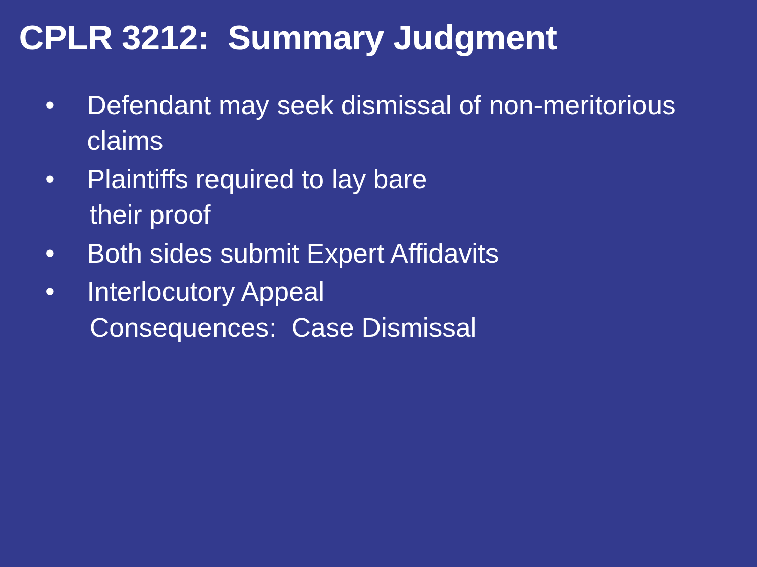CPLR 3212: Summary Judgment
Defendant may seek dismissal of non-meritorious claims
Plaintiffs required to lay bare their proof
Both sides submit Expert Affidavits
Interlocutory Appeal Consequences: Case Dismissal